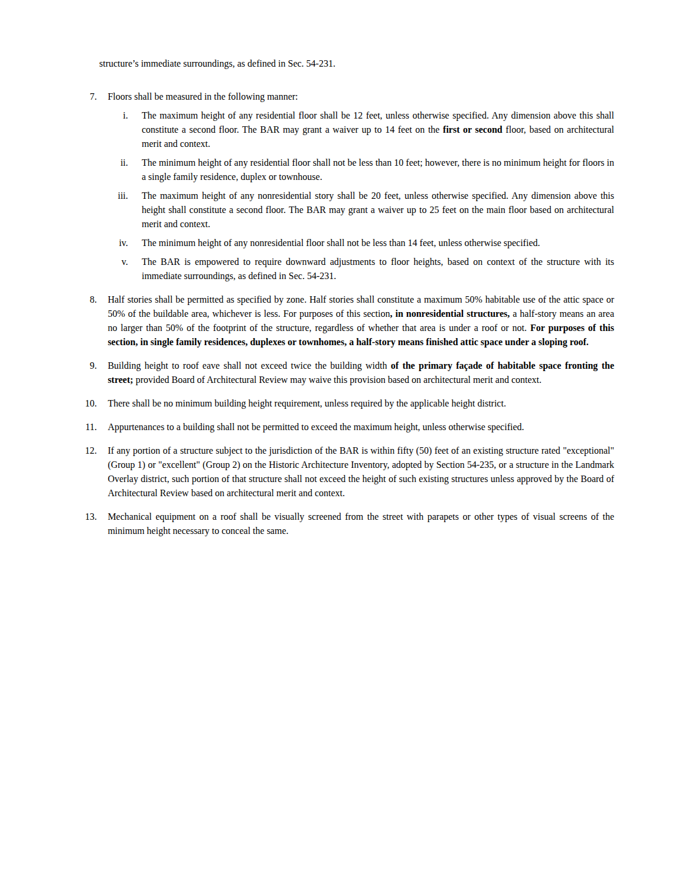structure’s immediate surroundings, as defined in Sec. 54-231.
Floors shall be measured in the following manner:
The maximum height of any residential floor shall be 12 feet, unless otherwise specified. Any dimension above this shall constitute a second floor. The BAR may grant a waiver up to 14 feet on the first or second floor, based on architectural merit and context.
The minimum height of any residential floor shall not be less than 10 feet; however, there is no minimum height for floors in a single family residence, duplex or townhouse.
The maximum height of any nonresidential story shall be 20 feet, unless otherwise specified. Any dimension above this height shall constitute a second floor. The BAR may grant a waiver up to 25 feet on the main floor based on architectural merit and context.
The minimum height of any nonresidential floor shall not be less than 14 feet, unless otherwise specified.
The BAR is empowered to require downward adjustments to floor heights, based on context of the structure with its immediate surroundings, as defined in Sec. 54-231.
Half stories shall be permitted as specified by zone. Half stories shall constitute a maximum 50% habitable use of the attic space or 50% of the buildable area, whichever is less. For purposes of this section, in nonresidential structures, a half-story means an area no larger than 50% of the footprint of the structure, regardless of whether that area is under a roof or not. For purposes of this section, in single family residences, duplexes or townhomes, a half-story means finished attic space under a sloping roof.
Building height to roof eave shall not exceed twice the building width of the primary façade of habitable space fronting the street; provided Board of Architectural Review may waive this provision based on architectural merit and context.
There shall be no minimum building height requirement, unless required by the applicable height district.
Appurtenances to a building shall not be permitted to exceed the maximum height, unless otherwise specified.
If any portion of a structure subject to the jurisdiction of the BAR is within fifty (50) feet of an existing structure rated "exceptional" (Group 1) or "excellent" (Group 2) on the Historic Architecture Inventory, adopted by Section 54-235, or a structure in the Landmark Overlay district, such portion of that structure shall not exceed the height of such existing structures unless approved by the Board of Architectural Review based on architectural merit and context.
Mechanical equipment on a roof shall be visually screened from the street with parapets or other types of visual screens of the minimum height necessary to conceal the same.